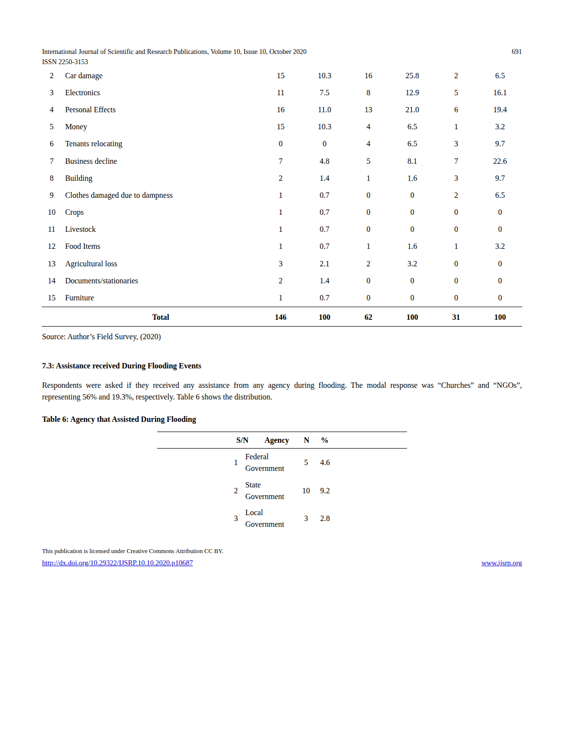International Journal of Scientific and Research Publications, Volume 10, Issue 10, October 2020
691
ISSN 2250-3153
| 2 | Car damage | 15 | 10.3 | 16 | 25.8 | 2 | 6.5 |
| 3 | Electronics | 11 | 7.5 | 8 | 12.9 | 5 | 16.1 |
| 4 | Personal Effects | 16 | 11.0 | 13 | 21.0 | 6 | 19.4 |
| 5 | Money | 15 | 10.3 | 4 | 6.5 | 1 | 3.2 |
| 6 | Tenants relocating | 0 | 0 | 4 | 6.5 | 3 | 9.7 |
| 7 | Business decline | 7 | 4.8 | 5 | 8.1 | 7 | 22.6 |
| 8 | Building | 2 | 1.4 | 1 | 1.6 | 3 | 9.7 |
| 9 | Clothes damaged due to dampness | 1 | 0.7 | 0 | 0 | 2 | 6.5 |
| 10 | Crops | 1 | 0.7 | 0 | 0 | 0 | 0 |
| 11 | Livestock | 1 | 0.7 | 0 | 0 | 0 | 0 |
| 12 | Food Items | 1 | 0.7 | 1 | 1.6 | 1 | 3.2 |
| 13 | Agricultural loss | 3 | 2.1 | 2 | 3.2 | 0 | 0 |
| 14 | Documents/stationaries | 2 | 1.4 | 0 | 0 | 0 | 0 |
| 15 | Furniture | 1 | 0.7 | 0 | 0 | 0 | 0 |
| | Total | 146 | 100 | 62 | 100 | 31 | 100 |
Source: Author’s Field Survey, (2020)
7.3: Assistance received During Flooding Events
Respondents were asked if they received any assistance from any agency during flooding. The modal response was “Churches” and “NGOs”, representing 56% and 19.3%, respectively. Table 6 shows the distribution.
Table 6: Agency that Assisted During Flooding
| S/N | Agency | N | % |
| --- | --- | --- | --- |
| 1 | Federal Government | 5 | 4.6 |
| 2 | State Government | 10 | 9.2 |
| 3 | Local Government | 3 | 2.8 |
This publication is licensed under Creative Commons Attribution CC BY.
http://dx.doi.org/10.29322/IJSRP.10.10.2020.p10687 www.ijsrp.org